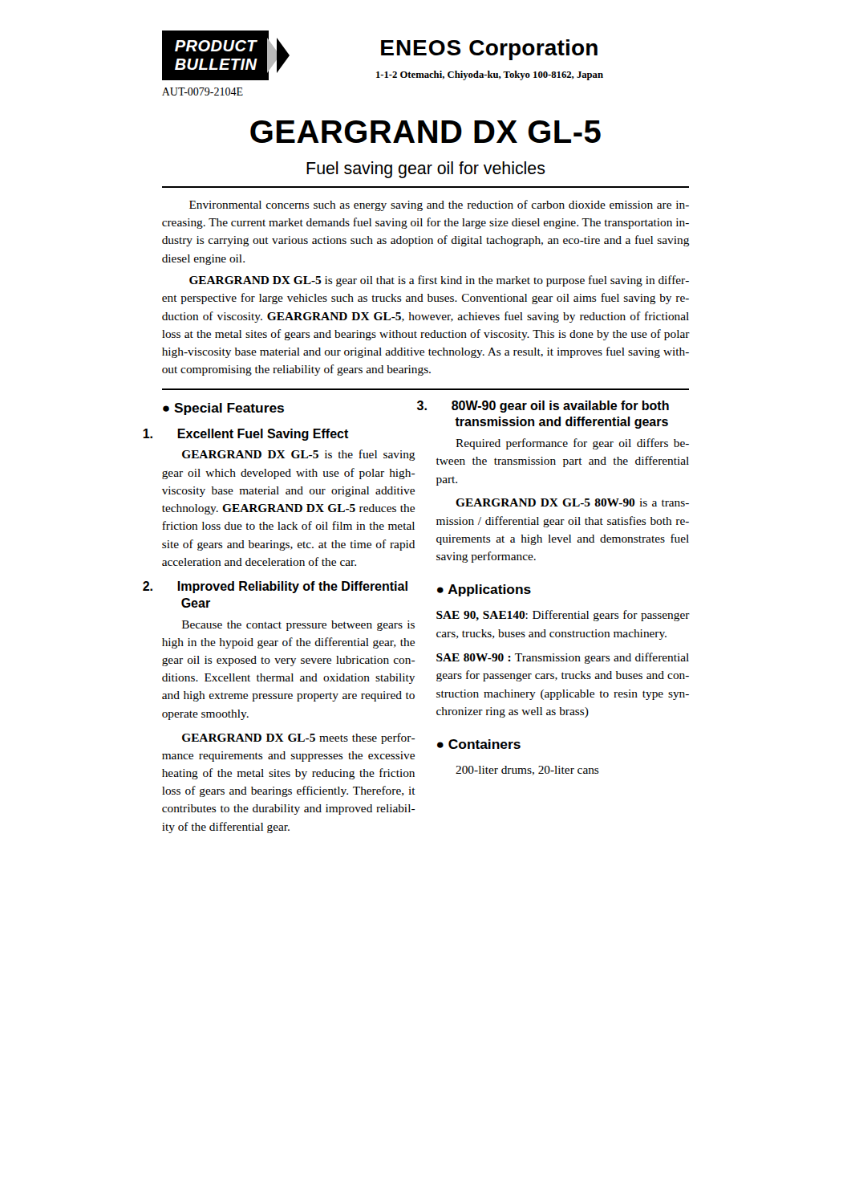PRODUCT
BULLETIN
ENEOS Corporation
1-1-2 Otemachi, Chiyoda-ku, Tokyo 100-8162, Japan
AUT-0079-2104E
GEARGRAND DX GL-5
Fuel saving gear oil for vehicles
Environmental concerns such as energy saving and the reduction of carbon dioxide emission are increasing. The current market demands fuel saving oil for the large size diesel engine. The transportation industry is carrying out various actions such as adoption of digital tachograph, an eco-tire and a fuel saving diesel engine oil.
GEARGRAND DX GL-5 is gear oil that is a first kind in the market to purpose fuel saving in different perspective for large vehicles such as trucks and buses. Conventional gear oil aims fuel saving by reduction of viscosity. GEARGRAND DX GL-5, however, achieves fuel saving by reduction of frictional loss at the metal sites of gears and bearings without reduction of viscosity. This is done by the use of polar high-viscosity base material and our original additive technology. As a result, it improves fuel saving without compromising the reliability of gears and bearings.
● Special Features
1. Excellent Fuel Saving Effect
GEARGRAND DX GL-5 is the fuel saving gear oil which developed with use of polar high-viscosity base material and our original additive technology. GEARGRAND DX GL-5 reduces the friction loss due to the lack of oil film in the metal site of gears and bearings, etc. at the time of rapid acceleration and deceleration of the car.
2. Improved Reliability of the Differential Gear
Because the contact pressure between gears is high in the hypoid gear of the differential gear, the gear oil is exposed to very severe lubrication conditions. Excellent thermal and oxidation stability and high extreme pressure property are required to operate smoothly.
GEARGRAND DX GL-5 meets these performance requirements and suppresses the excessive heating of the metal sites by reducing the friction loss of gears and bearings efficiently. Therefore, it contributes to the durability and improved reliability of the differential gear.
3. 80W-90 gear oil is available for both transmission and differential gears
Required performance for gear oil differs between the transmission part and the differential part.
GEARGRAND DX GL-5 80W-90 is a transmission / differential gear oil that satisfies both requirements at a high level and demonstrates fuel saving performance.
● Applications
SAE 90, SAE140: Differential gears for passenger cars, trucks, buses and construction machinery.
SAE 80W-90 : Transmission gears and differential gears for passenger cars, trucks and buses and construction machinery (applicable to resin type synchronizer ring as well as brass)
● Containers
200-liter drums, 20-liter cans